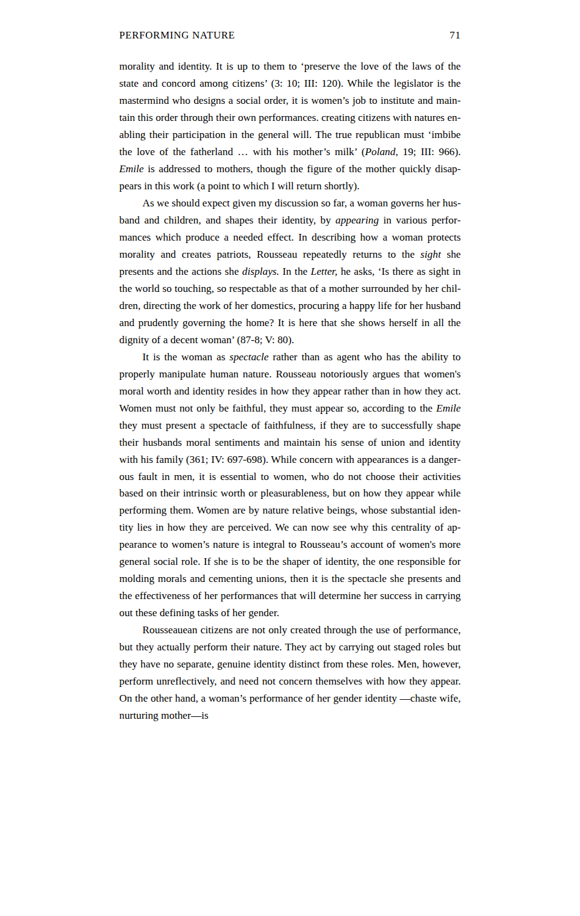Performing Nature 71
morality and identity. It is up to them to ‘preserve the love of the laws of the state and concord among citizens’ (3: 10; III: 120). While the legislator is the mastermind who designs a social order, it is women’s job to institute and maintain this order through their own performances. creating citizens with natures enabling their participation in the general will. The true republican must ‘imbibe the love of the fatherland … with his mother’s milk’ (Poland, 19; III: 966). Emile is addressed to mothers, though the figure of the mother quickly disappears in this work (a point to which I will return shortly).
As we should expect given my discussion so far, a woman governs her husband and children, and shapes their identity, by appearing in various performances which produce a needed effect. In describing how a woman protects morality and creates patriots, Rousseau repeatedly returns to the sight she presents and the actions she displays. In the Letter, he asks, ‘Is there as sight in the world so touching, so respectable as that of a mother surrounded by her children, directing the work of her domestics, procuring a happy life for her husband and prudently governing the home? It is here that she shows herself in all the dignity of a decent woman’ (87-8; V: 80).
It is the woman as spectacle rather than as agent who has the ability to properly manipulate human nature. Rousseau notoriously argues that women's moral worth and identity resides in how they appear rather than in how they act. Women must not only be faithful, they must appear so, according to the Emile they must present a spectacle of faithfulness, if they are to successfully shape their husbands moral sentiments and maintain his sense of union and identity with his family (361; IV: 697-698). While concern with appearances is a dangerous fault in men, it is essential to women, who do not choose their activities based on their intrinsic worth or pleasurableness, but on how they appear while performing them. Women are by nature relative beings, whose substantial identity lies in how they are perceived. We can now see why this centrality of appearance to women’s nature is integral to Rousseau’s account of women's more general social role. If she is to be the shaper of identity, the one responsible for molding morals and cementing unions, then it is the spectacle she presents and the effectiveness of her performances that will determine her success in carrying out these defining tasks of her gender.
Rousseauean citizens are not only created through the use of performance, but they actually perform their nature. They act by carrying out staged roles but they have no separate, genuine identity distinct from these roles. Men, however, perform unreflectively, and need not concern themselves with how they appear. On the other hand, a woman’s performance of her gender identity —chaste wife, nurturing mother—is